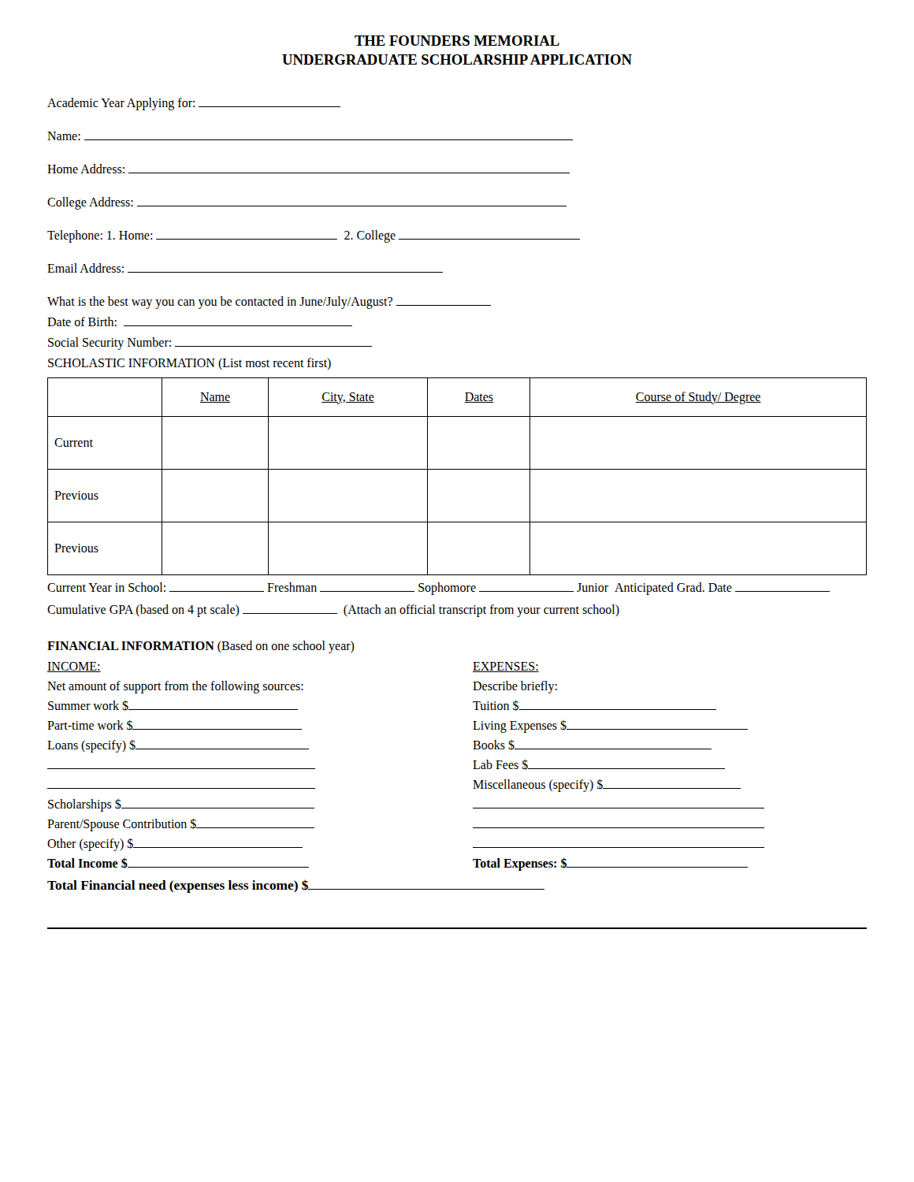THE FOUNDERS MEMORIAL
UNDERGRADUATE SCHOLARSHIP APPLICATION
Academic Year Applying for:
Name:
Home Address:
College Address:
Telephone: 1. Home: 2. College
Email Address:
What is the best way you can you be contacted in June/July/August?
Date of Birth:
Social Security Number:
SCHOLASTIC INFORMATION (List most recent first)
| | Name | City, State | Dates | Course of Study/ Degree |
| --- | --- | --- | --- | --- |
| Current | | | | |
| Previous | | | | |
| Previous | | | | |
Current Year in School: Freshman Sophomore Junior Anticipated Grad. Date
Cumulative GPA (based on 4 pt scale) (Attach an official transcript from your current school)
FINANCIAL INFORMATION (Based on one school year)
INCOME:
Net amount of support from the following sources:
Summer work $
Part-time work $
Loans (specify) $
Scholarships $
Parent/Spouse Contribution $
Other (specify) $
Total Income $
EXPENSES:
Describe briefly:
Tuition $
Living Expenses $
Books $
Lab Fees $
Miscellaneous (specify) $
Total Expenses: $
Total Financial need (expenses less income) $